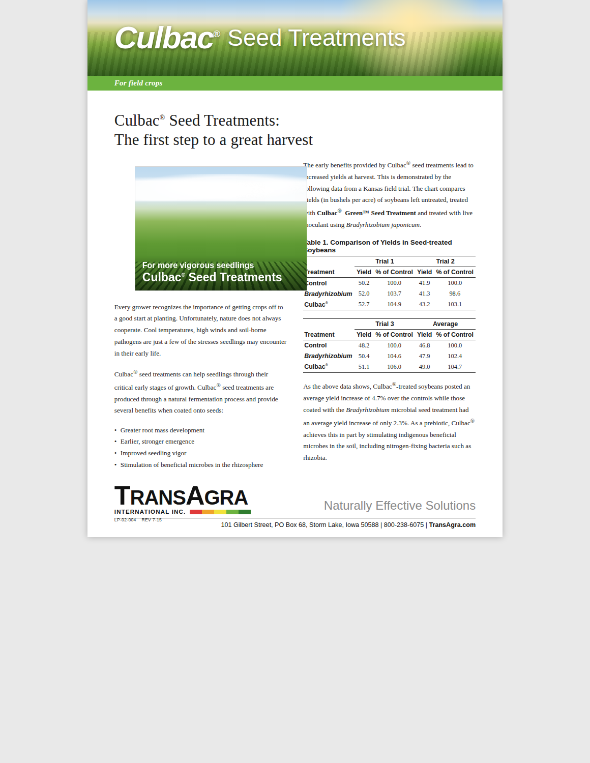Culbac®
Seed Treatments
For field crops
Culbac® Seed Treatments:
The first step to a great harvest
For more vigorous seedlings Culbac® Seed Treatments
Every grower recognizes the importance of getting crops off to a good start at planting. Unfortunately, nature does not always cooperate. Cool temperatures, high winds and soil-borne pathogens are just a few of the stresses seedlings may encounter in their early life.
Culbac® seed treatments can help seedlings through their critical early stages of growth. Culbac® seed treatments are produced through a natural fermentation process and provide several benefits when coated onto seeds:
Greater root mass development
Earlier, stronger emergence
Improved seedling vigor
Stimulation of beneficial microbes in the rhizosphere
The early benefits provided by Culbac® seed treatments lead to increased yields at harvest. This is demonstrated by the following data from a Kansas field trial. The chart compares yields (in bushels per acre) of soybeans left untreated, treated with Culbac® Green™ Seed Treatment and treated with live inoculant using Bradyrhizobium japonicum.
Table 1. Comparison of Yields in Seed-treated Soybeans
| | Trial 1 | Trial 2 |
| Treatment | Yield | % of Control | Yield | % of Control |
| Control | 50.2 | 100.0 | 41.9 | 100.0 |
| Bradyrhizobium | 52.0 | 103.7 | 41.3 | 98.6 |
| Culbac ® | 52.7 | 104.9 | 43.2 | 103.1 |
| | Trial 3 | Average |
| Treatment | Yield | % of Control | Yield | % of Control |
| Control | 48.2 | 100.0 | 46.8 | 100.0 |
| Bradyrhizobium | 50.4 | 104.6 | 47.9 | 102.4 |
| Culbac ® | 51.1 | 106.0 | 49.0 | 104.7 |
As the above data shows, Culbac®-treated soybeans posted an average yield increase of 4.7% over the controls while those coated with the Bradyrhizobium microbial seed treatment had an average yield increase of only 2.3%. As a prebiotic, Culbac® achieves this in part by stimulating indigenous beneficial microbes in the soil, including nitrogen-fixing bacteria such as rhizobia.
TRANSAGRA
INTERNATIONAL INC.
Naturally Effective Solutions
101 Gilbert Street, PO Box 68, Storm Lake, Iowa 50588 | 800-238-6075 | TransAgra.com
LP-02-004 REV 7-15